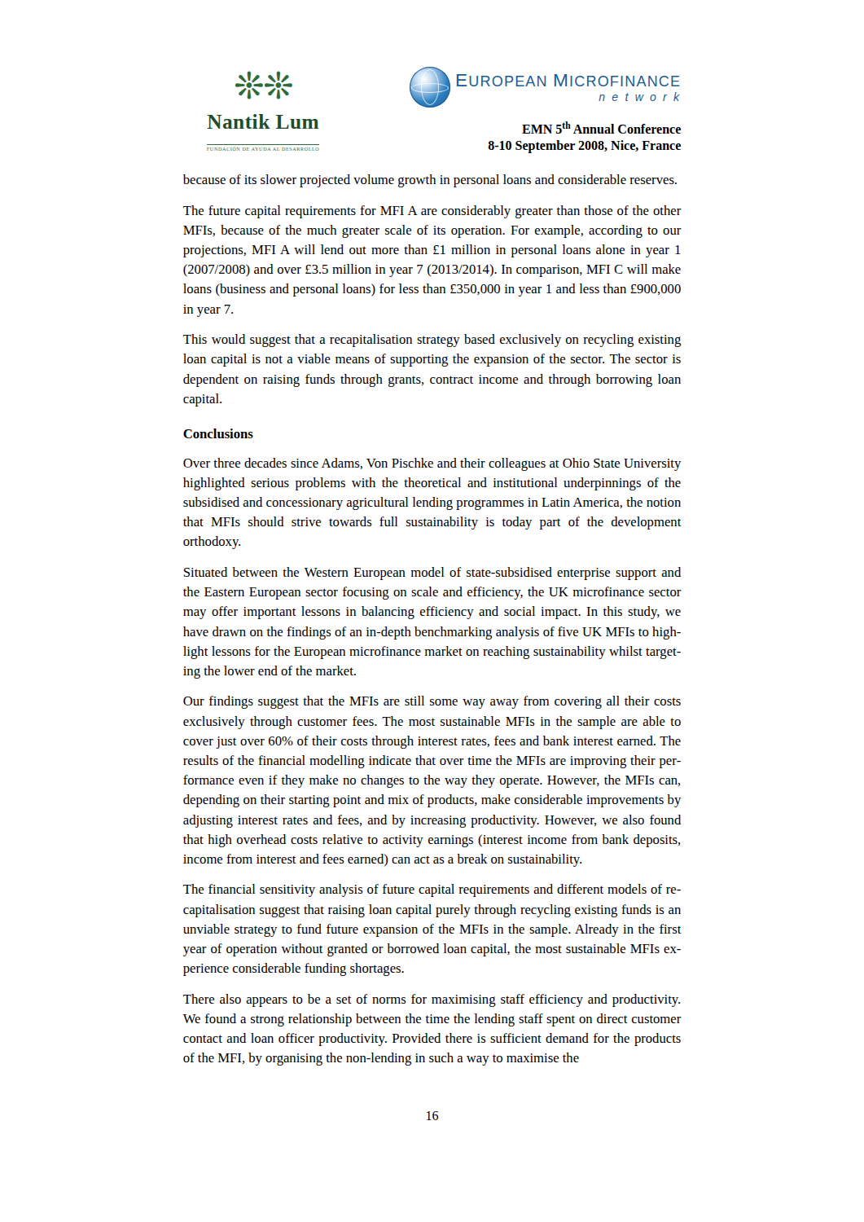❊❊
Nantik Lum
Fundación de Ayuda al Desarrollo
EUROPEAN MICROFINANCE
n e t w o r k
EMN 5th Annual Conference
8-10 September 2008, Nice, France
because of its slower projected volume growth in personal loans and considerable reserves.
The future capital requirements for MFI A are considerably greater than those of the other MFIs, because of the much greater scale of its operation. For example, according to our projections, MFI A will lend out more than £1 million in personal loans alone in year 1 (2007/2008) and over £3.5 million in year 7 (2013/2014). In comparison, MFI C will make loans (business and personal loans) for less than £350,000 in year 1 and less than £900,000 in year 7.
This would suggest that a recapitalisation strategy based exclusively on recycling existing loan capital is not a viable means of supporting the expansion of the sector. The sector is dependent on raising funds through grants, contract income and through borrowing loan capital.
Conclusions
Over three decades since Adams, Von Pischke and their colleagues at Ohio State University highlighted serious problems with the theoretical and institutional underpinnings of the subsidised and concessionary agricultural lending programmes in Latin America, the notion that MFIs should strive towards full sustainability is today part of the development orthodoxy.
Situated between the Western European model of state-subsidised enterprise support and the Eastern European sector focusing on scale and efficiency, the UK microfinance sector may offer important lessons in balancing efficiency and social impact. In this study, we have drawn on the findings of an in-depth benchmarking analysis of five UK MFIs to highlight lessons for the European microfinance market on reaching sustainability whilst targeting the lower end of the market.
Our findings suggest that the MFIs are still some way away from covering all their costs exclusively through customer fees. The most sustainable MFIs in the sample are able to cover just over 60% of their costs through interest rates, fees and bank interest earned. The results of the financial modelling indicate that over time the MFIs are improving their performance even if they make no changes to the way they operate. However, the MFIs can, depending on their starting point and mix of products, make considerable improvements by adjusting interest rates and fees, and by increasing productivity. However, we also found that high overhead costs relative to activity earnings (interest income from bank deposits, income from interest and fees earned) can act as a break on sustainability.
The financial sensitivity analysis of future capital requirements and different models of recapitalisation suggest that raising loan capital purely through recycling existing funds is an unviable strategy to fund future expansion of the MFIs in the sample. Already in the first year of operation without granted or borrowed loan capital, the most sustainable MFIs experience considerable funding shortages.
There also appears to be a set of norms for maximising staff efficiency and productivity. We found a strong relationship between the time the lending staff spent on direct customer contact and loan officer productivity. Provided there is sufficient demand for the products of the MFI, by organising the non-lending in such a way to maximise the
16